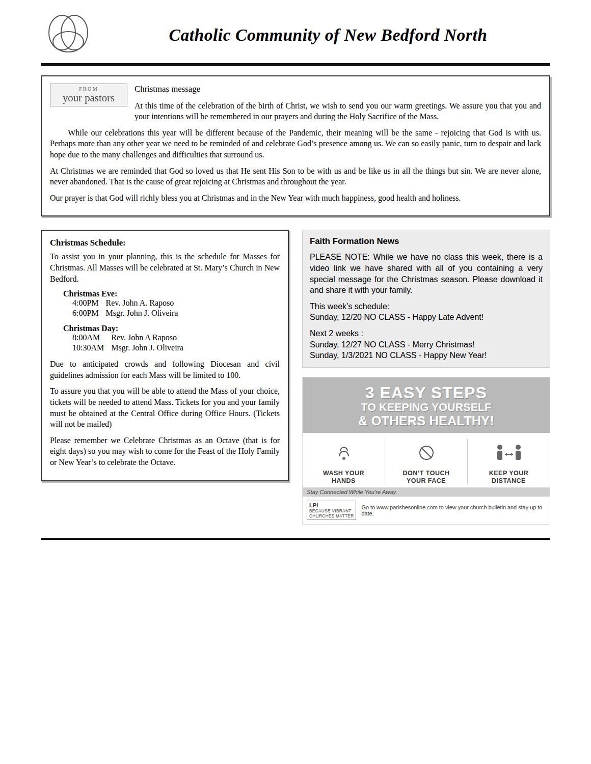Catholic Community of New Bedford North
FROM
your pastors
Christmas message
At this time of the celebration of the birth of Christ, we wish to send you our warm greetings. We assure you that you and your intentions will be remembered in our prayers and during the Holy Sacrifice of the Mass.
While our celebrations this year will be different because of the Pandemic, their meaning will be the same - rejoicing that God is with us. Perhaps more than any other year we need to be reminded of and celebrate God’s presence among us. We can so easily panic, turn to despair and lack hope due to the many challenges and difficulties that surround us.
At Christmas we are reminded that God so loved us that He sent His Son to be with us and be like us in all the things but sin. We are never alone, never abandoned. That is the cause of great rejoicing at Christmas and throughout the year.
Our prayer is that God will richly bless you at Christmas and in the New Year with much happiness, good health and holiness.
Christmas Schedule:
To assist you in your planning, this is the schedule for Masses for Christmas. All Masses will be celebrated at St. Mary’s Church in New Bedford.
Christmas Eve:
| 4:00PM | Rev. John A. Raposo |
| 6:00PM | Msgr. John J. Oliveira |
Christmas Day:
| 8:00AM | Rev. John A Raposo |
| 10:30AM | Msgr. John J. Oliveira |
Due to anticipated crowds and following Diocesan and civil guidelines admission for each Mass will be limited to 100.
To assure you that you will be able to attend the Mass of your choice, tickets will be needed to attend Mass. Tickets for you and your family must be obtained at the Central Office during Office Hours. (Tickets will not be mailed)
Please remember we Celebrate Christmas as an Octave (that is for eight days) so you may wish to come for the Feast of the Holy Family or New Year’s to celebrate the Octave.
Faith Formation News
PLEASE NOTE: While we have no class this week, there is a video link we have shared with all of you containing a very special message for the Christmas season. Please download it and share it with your family.
This week’s schedule:
Sunday, 12/20 NO CLASS - Happy Late Advent!
Next 2 weeks :
Sunday, 12/27 NO CLASS - Merry Christmas!
Sunday, 1/3/2021 NO CLASS - Happy New Year!
3 EASY STEPS
TO KEEPING YOURSELF
& OTHERS HEALTHY!
WASH YOUR
HANDS
DON’T TOUCH
YOUR FACE
KEEP YOUR
DISTANCE
Stay Connected While You’re Away.
LPi BECAUSE VIBRANT
CHURCHES MATTER
Go to www.parishesonline.com to view your church bulletin and stay up to date.